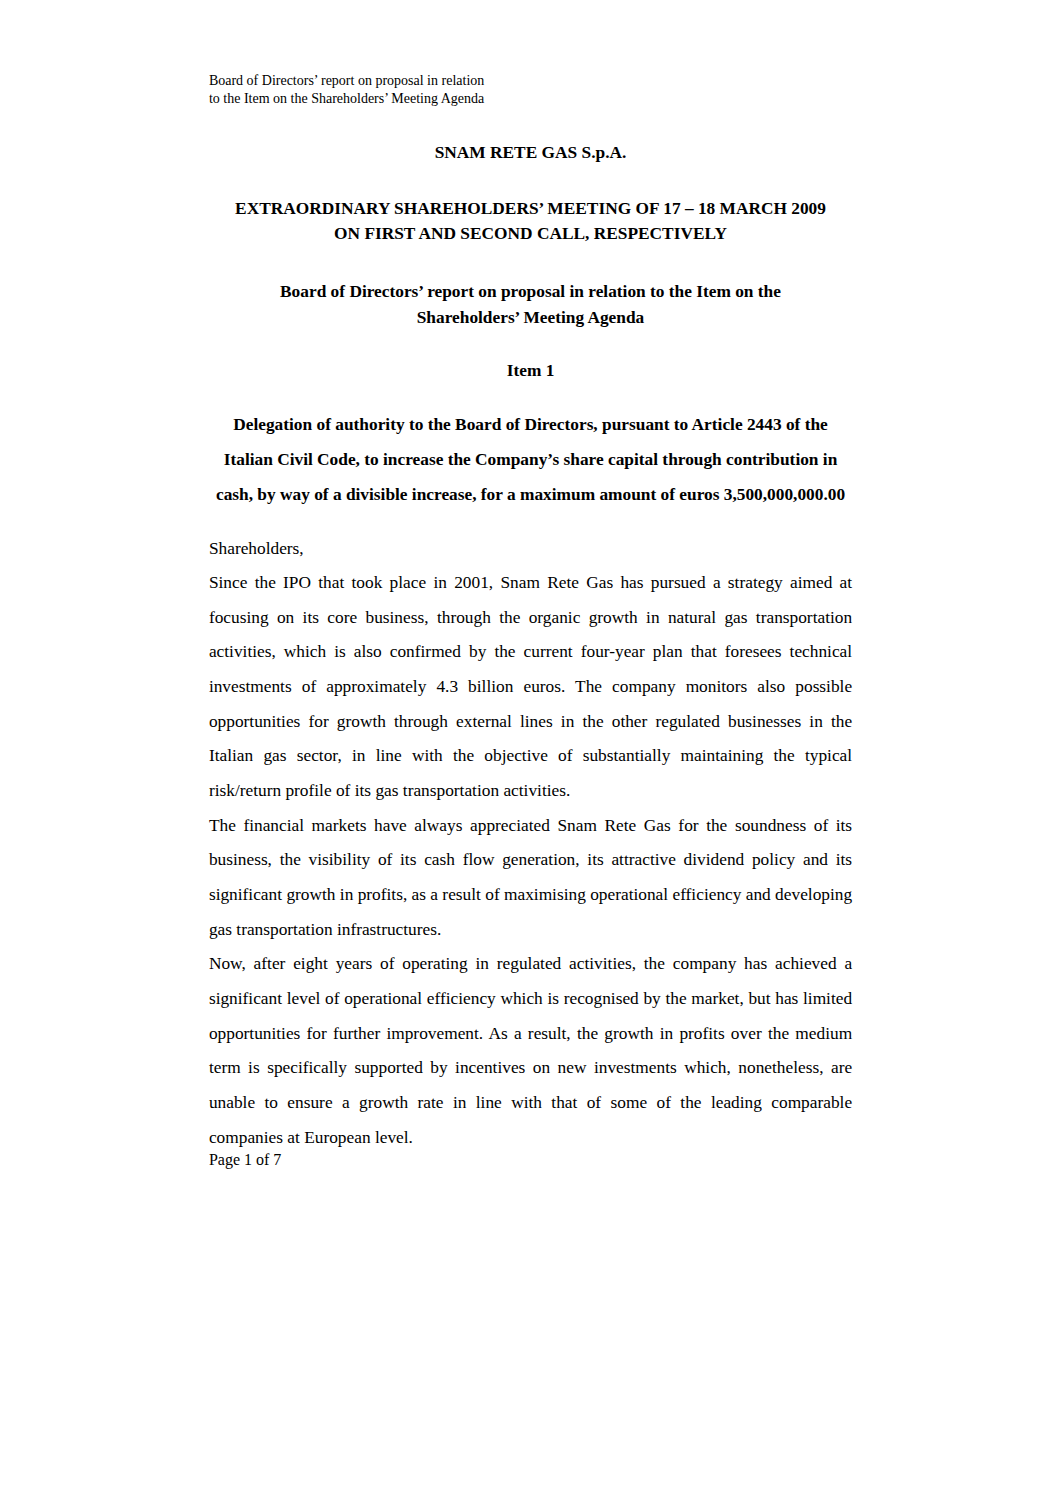Board of Directors’ report on proposal in relation
to the Item on the Shareholders’ Meeting Agenda
SNAM RETE GAS S.p.A.
EXTRAORDINARY SHAREHOLDERS’ MEETING OF 17 – 18 MARCH 2009
ON FIRST AND SECOND CALL, RESPECTIVELY
Board of Directors’ report on proposal in relation to the Item on the
Shareholders’ Meeting Agenda
Item 1
Delegation of authority to the Board of Directors, pursuant to Article 2443 of the Italian Civil Code, to increase the Company’s share capital through contribution in cash, by way of a divisible increase, for a maximum amount of euros 3,500,000,000.00
Shareholders,
Since the IPO that took place in 2001, Snam Rete Gas has pursued a strategy aimed at focusing on its core business, through the organic growth in natural gas transportation activities, which is also confirmed by the current four-year plan that foresees technical investments of approximately 4.3 billion euros. The company monitors also possible opportunities for growth through external lines in the other regulated businesses in the Italian gas sector, in line with the objective of substantially maintaining the typical risk/return profile of its gas transportation activities.
The financial markets have always appreciated Snam Rete Gas for the soundness of its business, the visibility of its cash flow generation, its attractive dividend policy and its significant growth in profits, as a result of maximising operational efficiency and developing gas transportation infrastructures.
Now, after eight years of operating in regulated activities, the company has achieved a significant level of operational efficiency which is recognised by the market, but has limited opportunities for further improvement. As a result, the growth in profits over the medium term is specifically supported by incentives on new investments which, nonetheless, are unable to ensure a growth rate in line with that of some of the leading comparable companies at European level.
Page 1 of 7